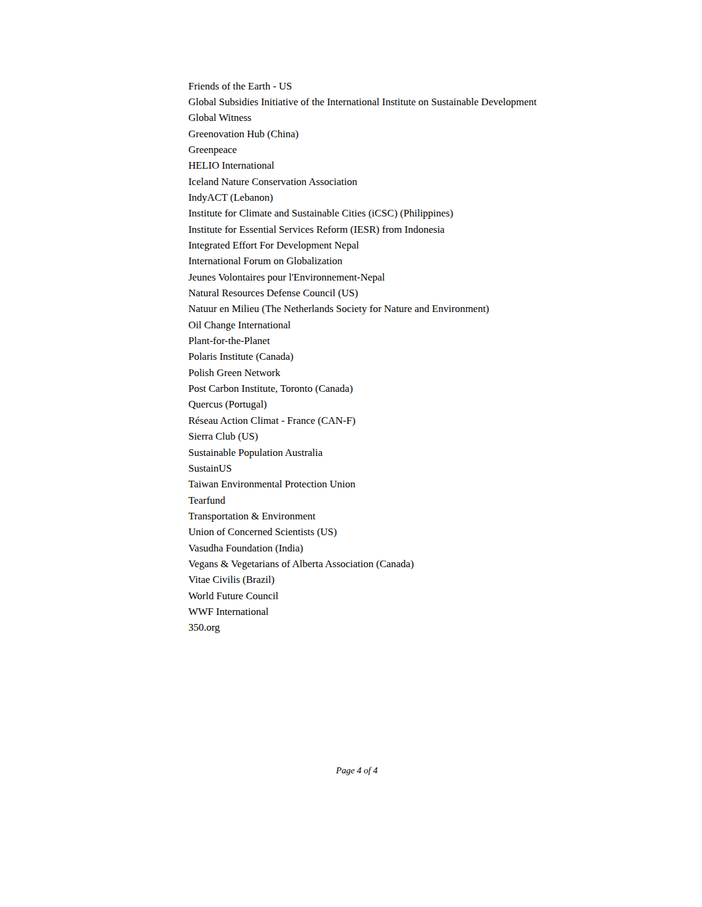Friends of the Earth - US
Global Subsidies Initiative of the International Institute on Sustainable Development
Global Witness
Greenovation Hub (China)
Greenpeace
HELIO International
Iceland Nature Conservation Association
IndyACT (Lebanon)
Institute for Climate and Sustainable Cities (iCSC) (Philippines)
Institute for Essential Services Reform (IESR) from Indonesia
Integrated Effort For Development Nepal
International Forum on Globalization
Jeunes Volontaires pour l'Environnement-Nepal
Natural Resources Defense Council (US)
Natuur en Milieu (The Netherlands Society for Nature and Environment)
Oil Change International
Plant-for-the-Planet
Polaris Institute (Canada)
Polish Green Network
Post Carbon Institute, Toronto (Canada)
Quercus (Portugal)
Réseau Action Climat - France (CAN-F)
Sierra Club (US)
Sustainable Population Australia
SustainUS
Taiwan Environmental Protection Union
Tearfund
Transportation & Environment
Union of Concerned Scientists (US)
Vasudha Foundation (India)
Vegans & Vegetarians of Alberta Association (Canada)
Vitae Civilis (Brazil)
World Future Council
WWF International
350.org
Page 4 of 4